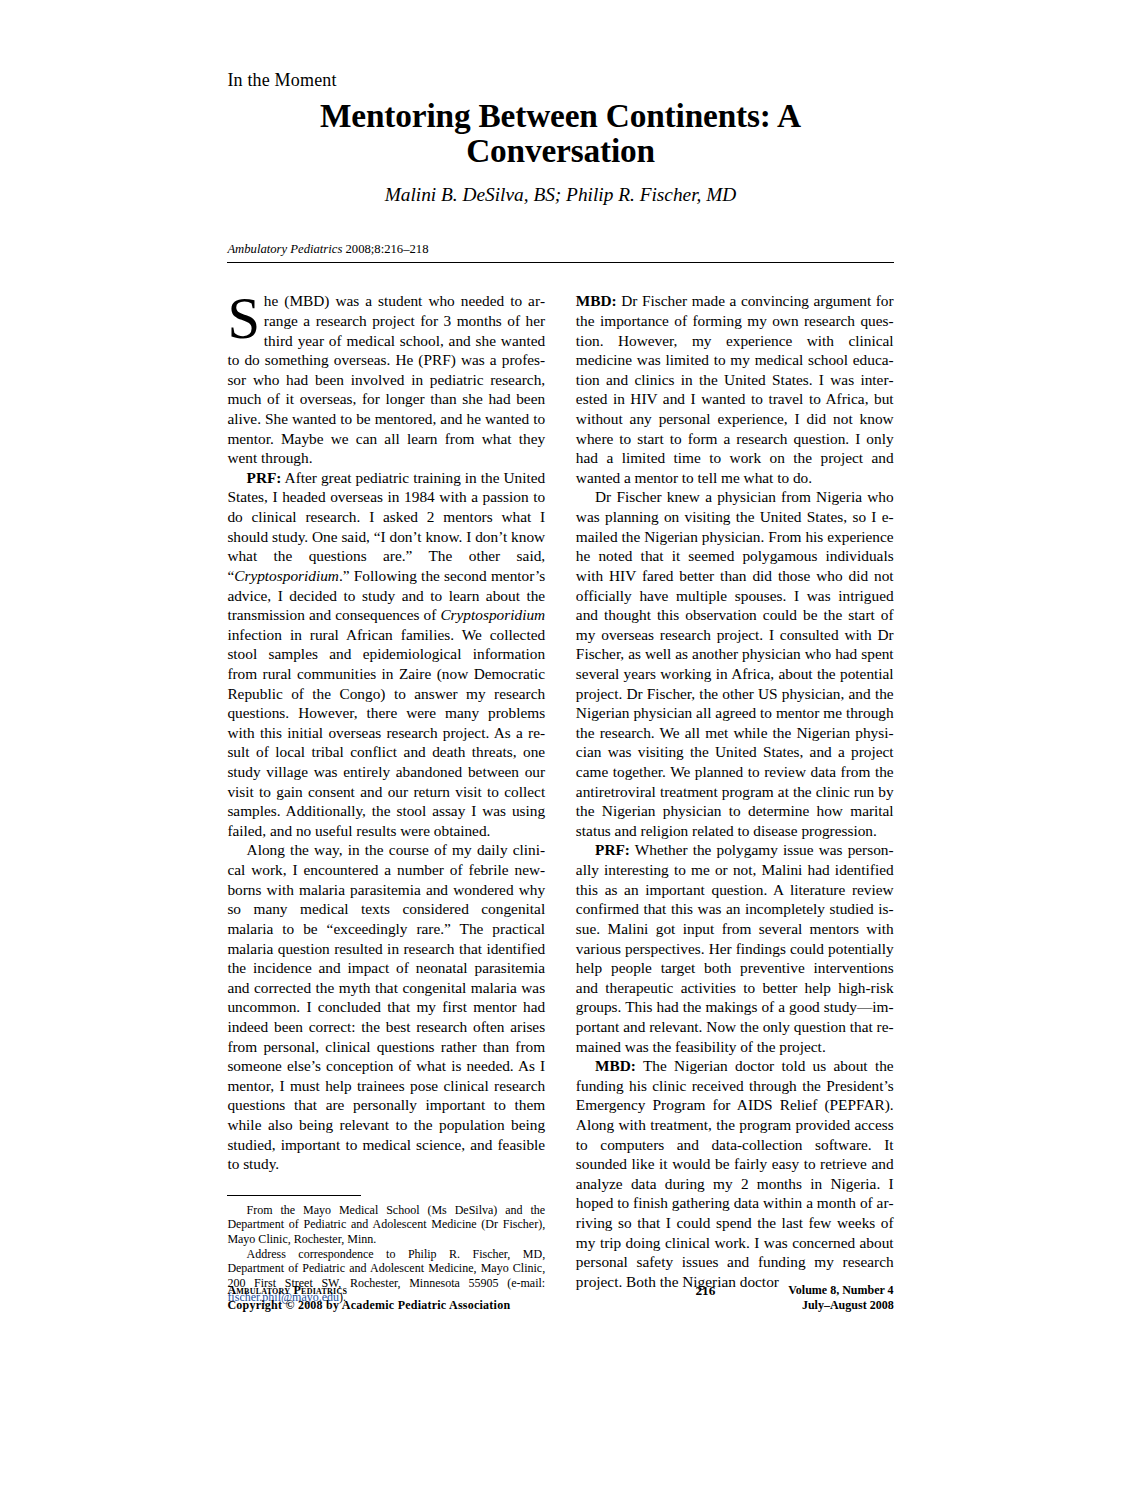In the Moment
Mentoring Between Continents: A Conversation
Malini B. DeSilva, BS; Philip R. Fischer, MD
Ambulatory Pediatrics 2008;8:216–218
She (MBD) was a student who needed to arrange a research project for 3 months of her third year of medical school, and she wanted to do something overseas. He (PRF) was a professor who had been involved in pediatric research, much of it overseas, for longer than she had been alive. She wanted to be mentored, and he wanted to mentor. Maybe we can all learn from what they went through.
PRF: After great pediatric training in the United States, I headed overseas in 1984 with a passion to do clinical research. I asked 2 mentors what I should study. One said, “I don’t know. I don’t know what the questions are.” The other said, “Cryptosporidium.” Following the second mentor’s advice, I decided to study and to learn about the transmission and consequences of Cryptosporidium infection in rural African families. We collected stool samples and epidemiological information from rural communities in Zaire (now Democratic Republic of the Congo) to answer my research questions. However, there were many problems with this initial overseas research project. As a result of local tribal conflict and death threats, one study village was entirely abandoned between our visit to gain consent and our return visit to collect samples. Additionally, the stool assay I was using failed, and no useful results were obtained.
Along the way, in the course of my daily clinical work, I encountered a number of febrile newborns with malaria parasitemia and wondered why so many medical texts considered congenital malaria to be “exceedingly rare.” The practical malaria question resulted in research that identified the incidence and impact of neonatal parasitemia and corrected the myth that congenital malaria was uncommon. I concluded that my first mentor had indeed been correct: the best research often arises from personal, clinical questions rather than from someone else’s conception of what is needed. As I mentor, I must help trainees pose clinical research questions that are personally important to them while also being relevant to the population being studied, important to medical science, and feasible to study.
From the Mayo Medical School (Ms DeSilva) and the Department of Pediatric and Adolescent Medicine (Dr Fischer), Mayo Clinic, Rochester, Minn.
Address correspondence to Philip R. Fischer, MD, Department of Pediatric and Adolescent Medicine, Mayo Clinic, 200 First Street SW, Rochester, Minnesota 55905 (e-mail: fischer.phil@mayo.edu).
MBD: Dr Fischer made a convincing argument for the importance of forming my own research question. However, my experience with clinical medicine was limited to my medical school education and clinics in the United States. I was interested in HIV and I wanted to travel to Africa, but without any personal experience, I did not know where to start to form a research question. I only had a limited time to work on the project and wanted a mentor to tell me what to do.
Dr Fischer knew a physician from Nigeria who was planning on visiting the United States, so I e-mailed the Nigerian physician. From his experience he noted that it seemed polygamous individuals with HIV fared better than did those who did not officially have multiple spouses. I was intrigued and thought this observation could be the start of my overseas research project. I consulted with Dr Fischer, as well as another physician who had spent several years working in Africa, about the potential project. Dr Fischer, the other US physician, and the Nigerian physician all agreed to mentor me through the research. We all met while the Nigerian physician was visiting the United States, and a project came together. We planned to review data from the antiretroviral treatment program at the clinic run by the Nigerian physician to determine how marital status and religion related to disease progression.
PRF: Whether the polygamy issue was personally interesting to me or not, Malini had identified this as an important question. A literature review confirmed that this was an incompletely studied issue. Malini got input from several mentors with various perspectives. Her findings could potentially help people target both preventive interventions and therapeutic activities to better help high-risk groups. This had the makings of a good study—important and relevant. Now the only question that remained was the feasibility of the project.
MBD: The Nigerian doctor told us about the funding his clinic received through the President’s Emergency Program for AIDS Relief (PEPFAR). Along with treatment, the program provided access to computers and data-collection software. It sounded like it would be fairly easy to retrieve and analyze data during my 2 months in Nigeria. I hoped to finish gathering data within a month of arriving so that I could spend the last few weeks of my trip doing clinical work. I was concerned about personal safety issues and funding my research project. Both the Nigerian doctor
| Ambulatory Pediatrics Copyright © 2008 by Academic Pediatric Association | 216 | Volume 8, Number 4 July–August 2008 |